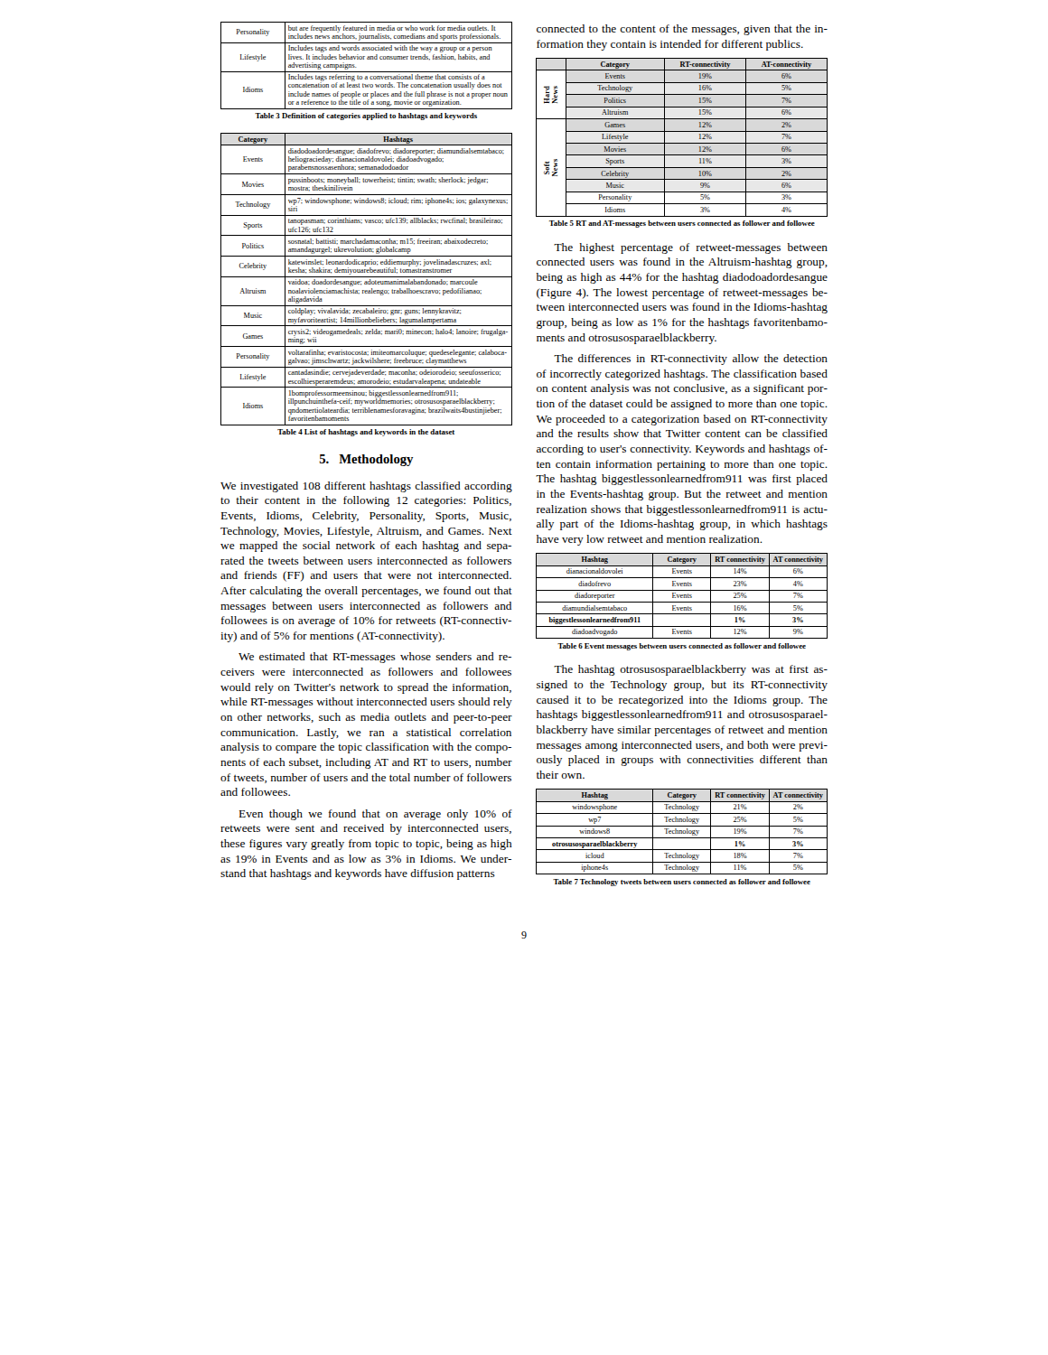| Personality | but are frequently featured in media or who work for media outlets. It includes news anchors, journalists, comedians and sports professionals. |
| Lifestyle | Includes tags and words associated with the way a group or a person lives. It includes behavior and consumer trends, fashion, habits, and advertising campaigns. |
| Idioms | Includes tags referring to a conversational theme that consists of a concatenation of at least two words. The concatenation usually does not include names of people or places and the full phrase is not a proper noun or a reference to the title of a song, movie or organization. |
Table 3 Definition of categories applied to hashtags and keywords
| Category | Hashtags |
| --- | --- |
| Events | diadodoadordesangue; diadofrevo; diadoreporter; diamundialsemtabaco; heliogracieday; dianacionaldovolei; diadoadvogado; parabensnossasenhora; semanadodoador |
| Movies | pussinboots; moneyball; towerheist; tintin; swath; sherlock; jedgar; mostra; theskinilivein |
| Technology | wp7; windowsphone; windows8; icloud; rim; iphone4s; ios; galaxynexus; siri |
| Sports | tanopasman; corinthians; vasco; ufc139; allblacks; rwcfinal; brasileirao; ufc126; ufc132 |
| Politics | sosnatal; battisti; marchadamaconha; m15; freeiran; abaixodecreto; amandagurgel; ukrevolution; globalcamp |
| Celebrity | katewinslet; leonardodicaprio; eddiemurphy; jovelinadascruzes; axl; kesha; shakira; demiyouarebeautiful; tomastranstromer |
| Altruism | vaidoa; doadordesangue; adoteumanimalabandonado; marcoule noalaviolenciamachista; realengo; trabalhoescravo; pedofilianao; aligadavida |
| Music | coldplay; vivalavida; zecabaleiro; gnr; guns; lennykravitz; myfavoriteartist; 14millionbeliebers; lagumalampertama |
| Games | crysis2; videogamedeals; zelda; mari0; minecon; halo4; lanoire; frugalga-ming; wii |
| Personality | voltarafinha; evaristocosta; imiteomarcoluque; quedeselegante; calaboca-galvao; jimschwartz; jackwilshere; freebruce; claymatthews |
| Lifestyle | cantadasindie; cervejadeverdade; maconha; odeiorodeio; seeufosserico; escolhiesperaremdeus; amorodeio; estudarvaleapena; undateable |
| Idioms | 1bomprofessormeensinou; biggestlessonlearnedfrom911; illpunchuinthefa-ceif; myworldmemories; otrosusosparaelblackberry; qndomertiolateardia; terriblenamesforavagina; brazilwaits4bustinjieber; favoritenbamoments |
Table 4 List of hashtags and keywords in the dataset
5. Methodology
We investigated 108 different hashtags classified according to their content in the following 12 categories: Politics, Events, Idioms, Celebrity, Personality, Sports, Music, Technology, Movies, Lifestyle, Altruism, and Games. Next we mapped the social network of each hashtag and separated the tweets between users interconnected as followers and friends (FF) and users that were not interconnected. After calculating the overall percentages, we found out that messages between users interconnected as followers and followees is on average of 10% for retweets (RT-connectivity) and of 5% for mentions (AT-connectivity).
We estimated that RT-messages whose senders and receivers were interconnected as followers and followees would rely on Twitter's network to spread the information, while RT-messages without interconnected users should rely on other networks, such as media outlets and peer-to-peer communication. Lastly, we ran a statistical correlation analysis to compare the topic classification with the components of each subset, including AT and RT to users, number of tweets, number of users and the total number of followers and followees.
Even though we found that on average only 10% of retweets were sent and received by interconnected users, these figures vary greatly from topic to topic, being as high as 19% in Events and as low as 3% in Idioms. We understand that hashtags and keywords have diffusion patterns
connected to the content of the messages, given that the information they contain is intended for different publics.
| | Category | RT-connectivity | AT-connectivity |
| --- | --- | --- | --- |
| Hard News | Events | 19% | 6% |
| Technology | 16% | 5% |
| Politics | 15% | 7% |
| Altruism | 15% | 6% |
| Soft News | Games | 12% | 2% |
| Lifestyle | 12% | 7% |
| Movies | 12% | 6% |
| Sports | 11% | 3% |
| Celebrity | 10% | 2% |
| Music | 9% | 6% |
| Personality | 5% | 3% |
| Idioms | 3% | 4% |
Table 5 RT and AT-messages between users connected as follower and followee
The highest percentage of retweet-messages between connected users was found in the Altruism-hashtag group, being as high as 44% for the hashtag diadodoadordesangue (Figure 4). The lowest percentage of retweet-messages between interconnected users was found in the Idioms-hashtag group, being as low as 1% for the hashtags favoritenbamoments and otrosusosparaelblackberry.
The differences in RT-connectivity allow the detection of incorrectly categorized hashtags. The classification based on content analysis was not conclusive, as a significant portion of the dataset could be assigned to more than one topic. We proceeded to a categorization based on RT-connectivity and the results show that Twitter content can be classified according to user's connectivity. Keywords and hashtags often contain information pertaining to more than one topic. The hashtag biggestlessonlearnedfrom911 was first placed in the Events-hashtag group. But the retweet and mention realization shows that biggestlessonlearnedfrom911 is actually part of the Idioms-hashtag group, in which hashtags have very low retweet and mention realization.
| Hashtag | Category | RT connectivity | AT connectivity |
| --- | --- | --- | --- |
| dianacionaldovolei | Events | 14% | 6% |
| diadofrevo | Events | 23% | 4% |
| diadoreporter | Events | 25% | 7% |
| diamundialsemtabaco | Events | 16% | 5% |
| biggestlessonlearnedfrom911 | | 1% | 3% |
| diadoadvogado | Events | 12% | 9% |
Table 6 Event messages between users connected as follower and followee
The hashtag otrosusosparaelblackberry was at first assigned to the Technology group, but its RT-connectivity caused it to be recategorized into the Idioms group. The hashtags biggestlessonlearnedfrom911 and otrosusosparaelblackberry have similar percentages of retweet and mention messages among interconnected users, and both were previously placed in groups with connectivities different than their own.
| Hashtag | Category | RT connectivity | AT connectivity |
| --- | --- | --- | --- |
| windowsphone | Technology | 21% | 2% |
| wp7 | Technology | 25% | 5% |
| windows8 | Technology | 19% | 7% |
| otrosusosparaelblackberry | | 1% | 3% |
| icloud | Technology | 18% | 7% |
| iphone4s | Technology | 11% | 5% |
Table 7 Technology tweets between users connected as follower and followee
9